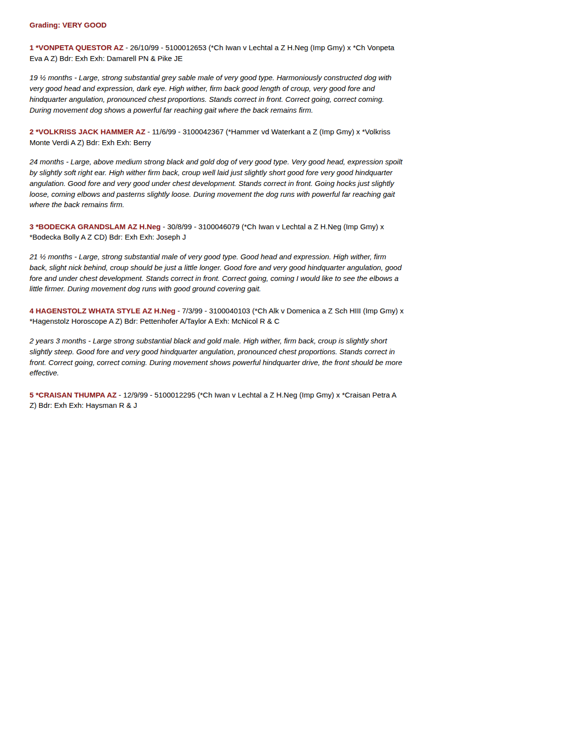Grading: VERY GOOD
1 *VONPETA QUESTOR AZ - 26/10/99 - 5100012653 (*Ch Iwan v Lechtal a Z H.Neg (Imp Gmy) x *Ch Vonpeta Eva A Z) Bdr: Exh Exh: Damarell PN & Pike JE
19 ½ months - Large, strong substantial grey sable male of very good type. Harmoniously constructed dog with very good head and expression, dark eye. High wither, firm back good length of croup, very good fore and hindquarter angulation, pronounced chest proportions. Stands correct in front. Correct going, correct coming. During movement dog shows a powerful far reaching gait where the back remains firm.
2 *VOLKRISS JACK HAMMER AZ - 11/6/99 - 3100042367 (*Hammer vd Waterkant a Z (Imp Gmy) x *Volkriss Monte Verdi A Z) Bdr: Exh Exh: Berry
24 months - Large, above medium strong black and gold dog of very good type. Very good head, expression spoilt by slightly soft right ear. High wither firm back, croup well laid just slightly short good fore very good hindquarter angulation. Good fore and very good under chest development. Stands correct in front. Going hocks just slightly loose, coming elbows and pasterns slightly loose. During movement the dog runs with powerful far reaching gait where the back remains firm.
3 *BODECKA GRANDSLAM AZ H.Neg - 30/8/99 - 3100046079 (*Ch Iwan v Lechtal a Z H.Neg (Imp Gmy) x *Bodecka Bolly A Z CD) Bdr: Exh Exh: Joseph J
21 ½ months - Large, strong substantial male of very good type. Good head and expression. High wither, firm back, slight nick behind, croup should be just a little longer. Good fore and very good hindquarter angulation, good fore and under chest development. Stands correct in front. Correct going, coming I would like to see the elbows a little firmer. During movement dog runs with good ground covering gait.
4 HAGENSTOLZ WHATA STYLE AZ H.Neg - 7/3/99 - 3100040103 (*Ch Alk v Domenica a Z Sch HIII (Imp Gmy) x *Hagenstolz Horoscope A Z) Bdr: Pettenhofer A/Taylor A Exh: McNicol R & C
2 years 3 months - Large strong substantial black and gold male. High wither, firm back, croup is slightly short slightly steep. Good fore and very good hindquarter angulation, pronounced chest proportions. Stands correct in front. Correct going, correct coming. During movement shows powerful hindquarter drive, the front should be more effective.
5 *CRAISAN THUMPA AZ - 12/9/99 - 5100012295 (*Ch Iwan v Lechtal a Z H.Neg (Imp Gmy) x *Craisan Petra A Z) Bdr: Exh Exh: Haysman R & J